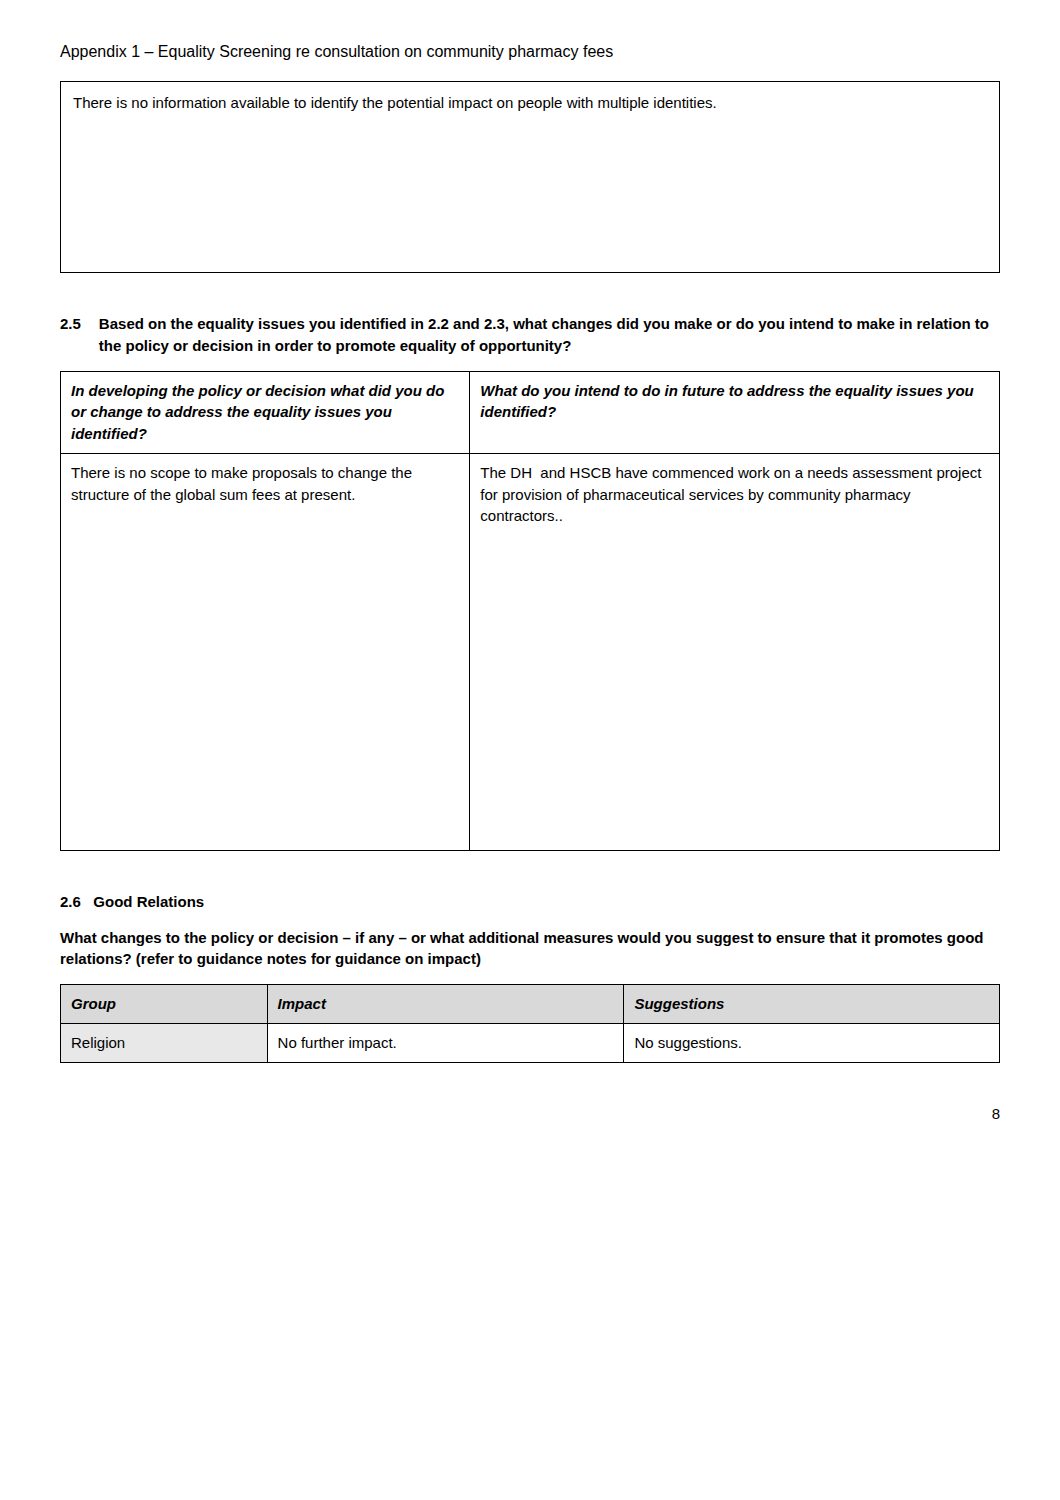Appendix 1 – Equality Screening re consultation on community pharmacy fees
There is no information available to identify the potential impact on people with multiple identities.
2.5 Based on the equality issues you identified in 2.2 and 2.3, what changes did you make or do you intend to make in relation to the policy or decision in order to promote equality of opportunity?
| In developing the policy or decision what did you do or change to address the equality issues you identified? | What do you intend to do in future to address the equality issues you identified? |
| --- | --- |
| There is no scope to make proposals to change the structure of the global sum fees at present. | The DH and HSCB have commenced work on a needs assessment project for provision of pharmaceutical services by community pharmacy contractors.. |
2.6 Good Relations
What changes to the policy or decision – if any – or what additional measures would you suggest to ensure that it promotes good relations? (refer to guidance notes for guidance on impact)
| Group | Impact | Suggestions |
| --- | --- | --- |
| Religion | No further impact. | No suggestions. |
8